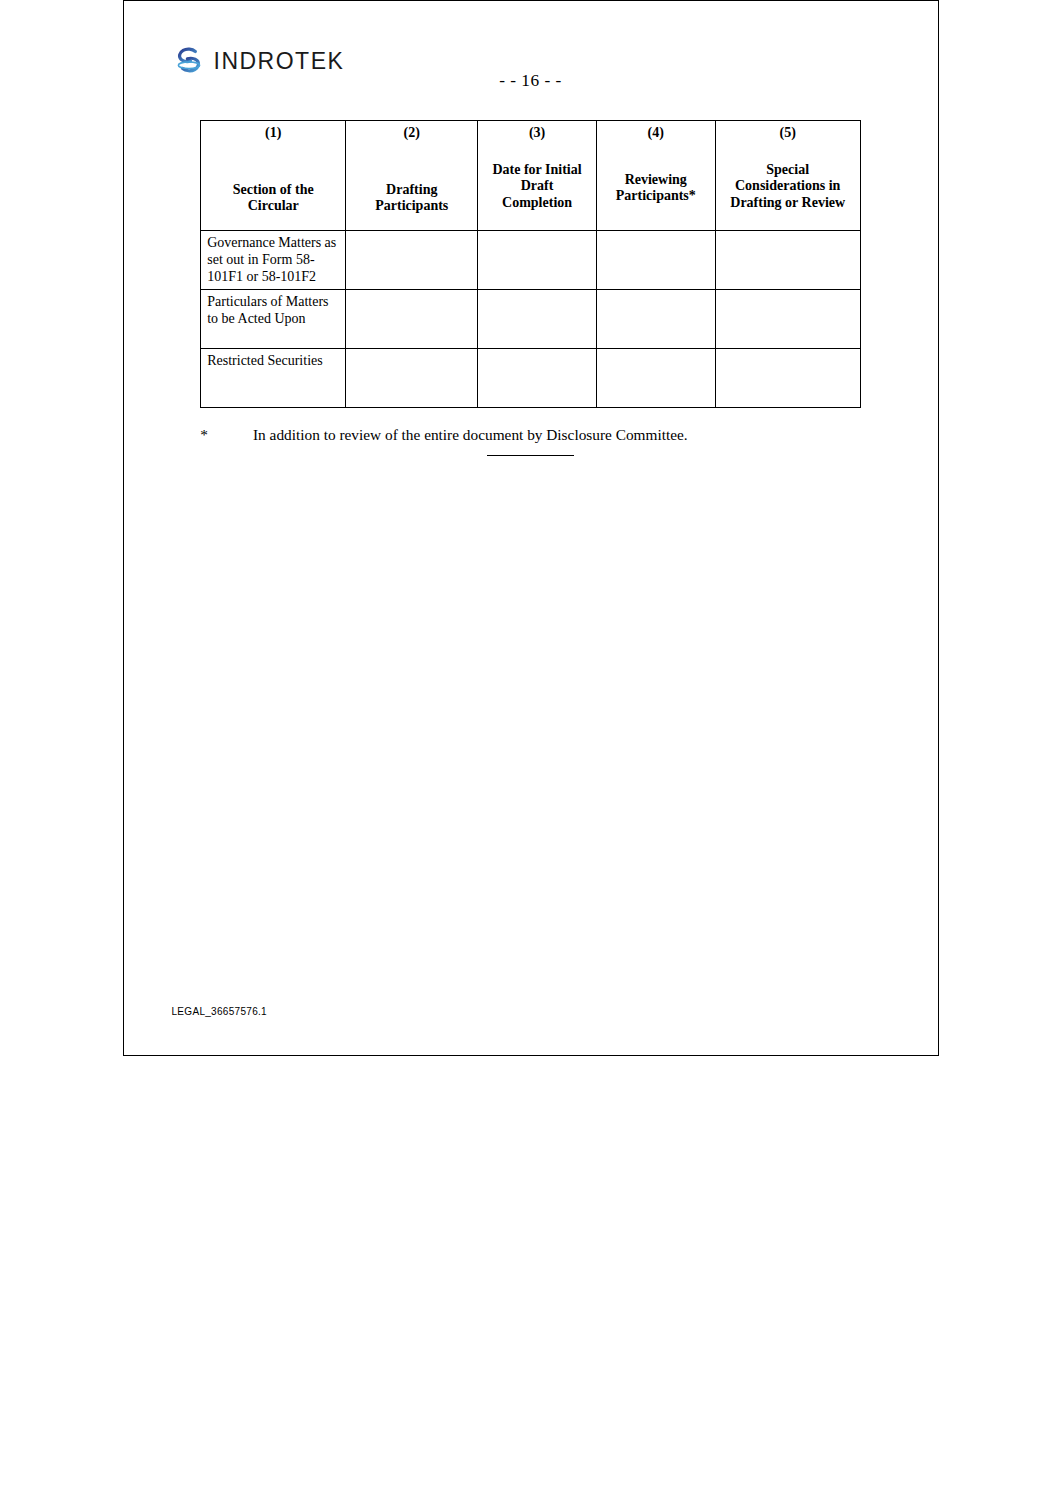INDROTEK
- - 16 - -
| (1) Section of the Circular | (2) Drafting Participants | (3) Date for Initial Draft Completion | (4) Reviewing Participants* | (5) Special Considerations in Drafting or Review |
| --- | --- | --- | --- | --- |
| Governance Matters as set out in Form 58-101F1 or 58-101F2 | | | | |
| Particulars of Matters to be Acted Upon | | | | |
| Restricted Securities | | | | |
* In addition to review of the entire document by Disclosure Committee.
LEGAL_36657576.1